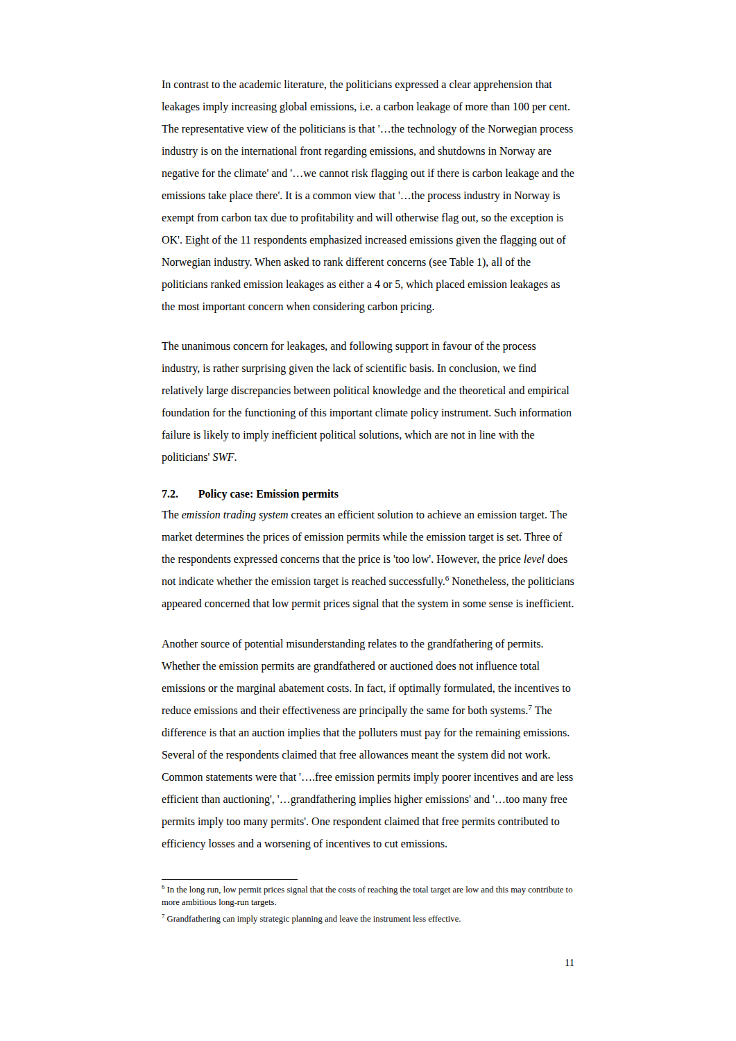In contrast to the academic literature, the politicians expressed a clear apprehension that leakages imply increasing global emissions, i.e. a carbon leakage of more than 100 per cent. The representative view of the politicians is that '…the technology of the Norwegian process industry is on the international front regarding emissions, and shutdowns in Norway are negative for the climate' and '…we cannot risk flagging out if there is carbon leakage and the emissions take place there'. It is a common view that '…the process industry in Norway is exempt from carbon tax due to profitability and will otherwise flag out, so the exception is OK'. Eight of the 11 respondents emphasized increased emissions given the flagging out of Norwegian industry. When asked to rank different concerns (see Table 1), all of the politicians ranked emission leakages as either a 4 or 5, which placed emission leakages as the most important concern when considering carbon pricing.
The unanimous concern for leakages, and following support in favour of the process industry, is rather surprising given the lack of scientific basis. In conclusion, we find relatively large discrepancies between political knowledge and the theoretical and empirical foundation for the functioning of this important climate policy instrument. Such information failure is likely to imply inefficient political solutions, which are not in line with the politicians' SWF.
7.2. Policy case: Emission permits
The emission trading system creates an efficient solution to achieve an emission target. The market determines the prices of emission permits while the emission target is set. Three of the respondents expressed concerns that the price is 'too low'. However, the price level does not indicate whether the emission target is reached successfully.6 Nonetheless, the politicians appeared concerned that low permit prices signal that the system in some sense is inefficient.
Another source of potential misunderstanding relates to the grandfathering of permits. Whether the emission permits are grandfathered or auctioned does not influence total emissions or the marginal abatement costs. In fact, if optimally formulated, the incentives to reduce emissions and their effectiveness are principally the same for both systems.7 The difference is that an auction implies that the polluters must pay for the remaining emissions. Several of the respondents claimed that free allowances meant the system did not work. Common statements were that '….free emission permits imply poorer incentives and are less efficient than auctioning', '…grandfathering implies higher emissions' and '…too many free permits imply too many permits'. One respondent claimed that free permits contributed to efficiency losses and a worsening of incentives to cut emissions.
6 In the long run, low permit prices signal that the costs of reaching the total target are low and this may contribute to more ambitious long-run targets.
7 Grandfathering can imply strategic planning and leave the instrument less effective.
11